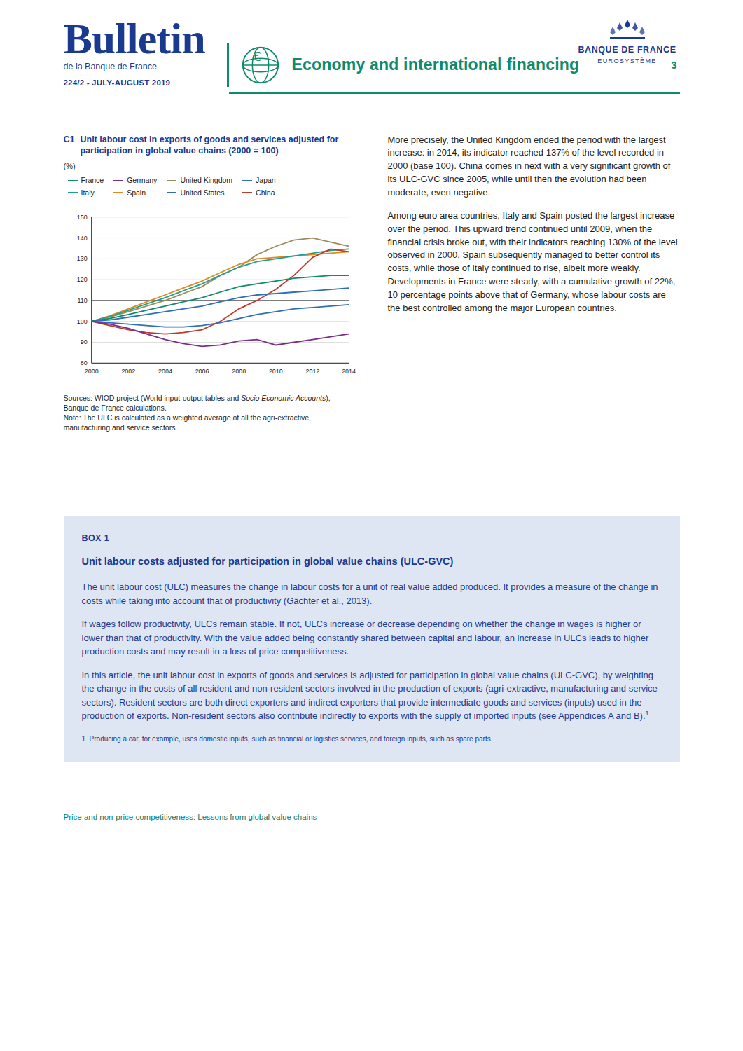Bulletin
de la Banque de France
224/2 - JULY-AUGUST 2019
€
Economy and international financing
3
BANQUE DE FRANCE
EUROSYSTÈME
C1 Unit labour cost in exports of goods and services adjusted for participation in global value chains (2000 = 100)
(%)
France Germany United Kingdom Japan Italy Spain United States China
150 140 130 120 110 100 90 80 2000 2002 2004 2006 2008 2010 2012 2014
Sources: WIOD project (World input-output tables and Socio Economic Accounts), Banque de France calculations.
Note: The ULC is calculated as a weighted average of all the agri-extractive, manufacturing and service sectors.
More precisely, the United Kingdom ended the period with the largest increase: in 2014, its indicator reached 137% of the level recorded in 2000 (base 100). China comes in next with a very significant growth of its ULC-GVC since 2005, while until then the evolution had been moderate, even negative.
Among euro area countries, Italy and Spain posted the largest increase over the period. This upward trend continued until 2009, when the financial crisis broke out, with their indicators reaching 130% of the level observed in 2000. Spain subsequently managed to better control its costs, while those of Italy continued to rise, albeit more weakly. Developments in France were steady, with a cumulative growth of 22%, 10 percentage points above that of Germany, whose labour costs are the best controlled among the major European countries.
BOX 1
Unit labour costs adjusted for participation in global value chains (ULC-GVC)
The unit labour cost (ULC) measures the change in labour costs for a unit of real value added produced. It provides a measure of the change in costs while taking into account that of productivity (Gächter et al., 2013).
If wages follow productivity, ULCs remain stable. If not, ULCs increase or decrease depending on whether the change in wages is higher or lower than that of productivity. With the value added being constantly shared between capital and labour, an increase in ULCs leads to higher production costs and may result in a loss of price competitiveness.
In this article, the unit labour cost in exports of goods and services is adjusted for participation in global value chains (ULC-GVC), by weighting the change in the costs of all resident and non-resident sectors involved in the production of exports (agri-extractive, manufacturing and service sectors). Resident sectors are both direct exporters and indirect exporters that provide intermediate goods and services (inputs) used in the production of exports. Non-resident sectors also contribute indirectly to exports with the supply of imported inputs (see Appendices A and B).1
1 Producing a car, for example, uses domestic inputs, such as financial or logistics services, and foreign inputs, such as spare parts.
Price and non-price competitiveness: Lessons from global value chains